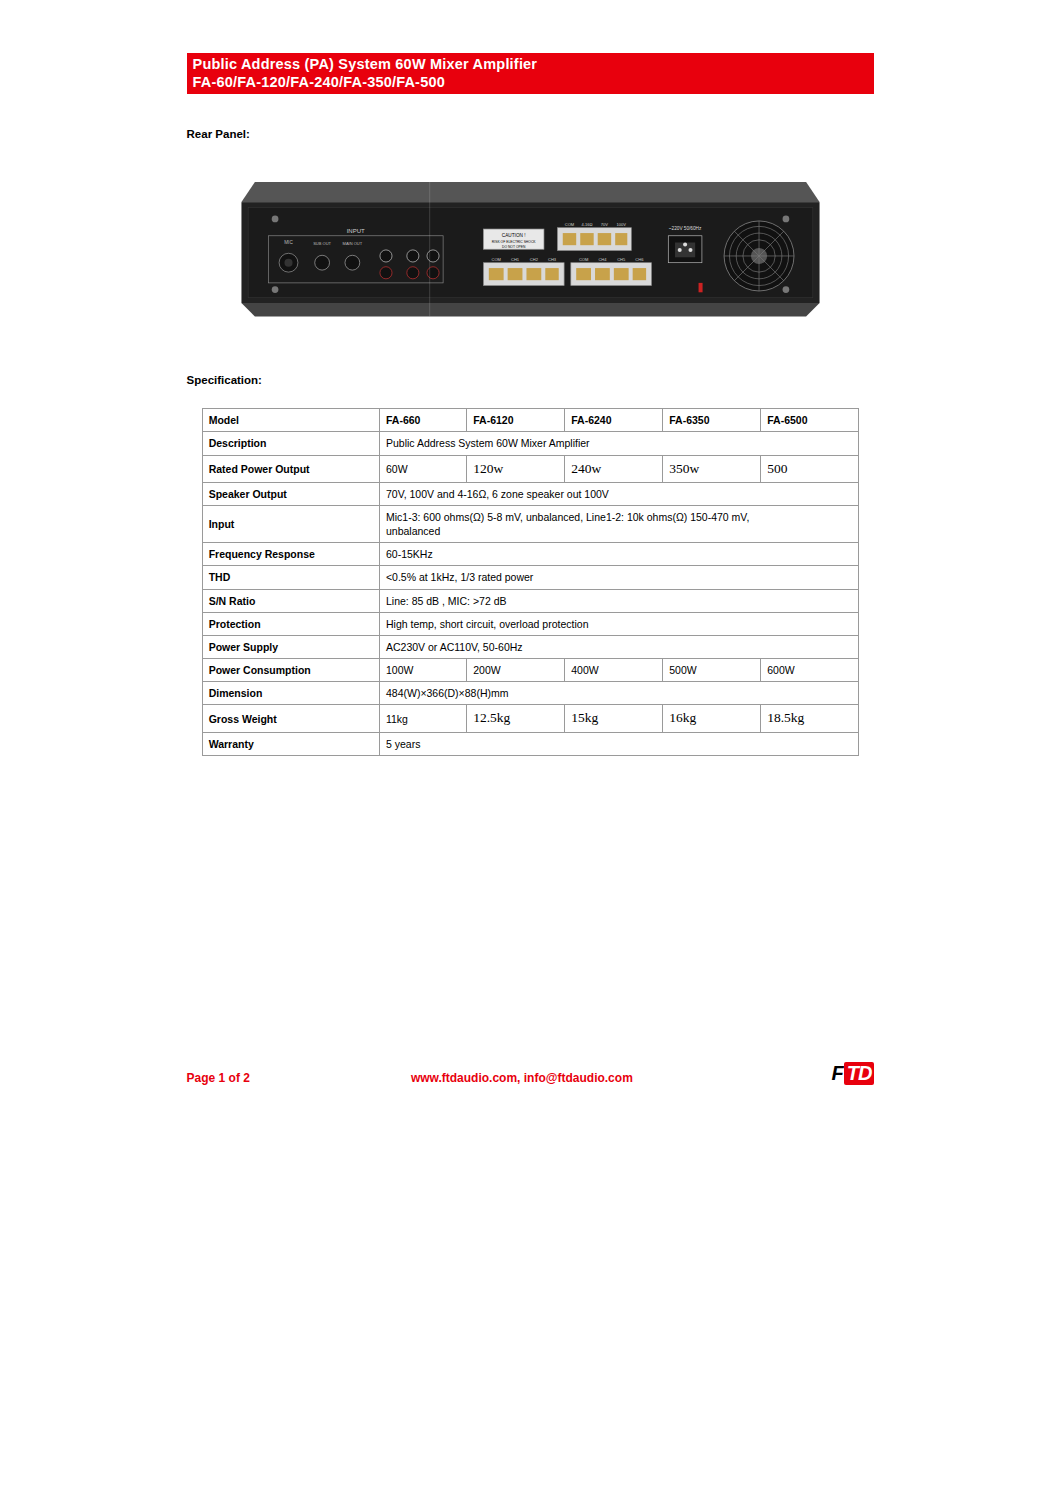Public Address (PA) System 60W Mixer Amplifier FA-60/FA-120/FA-240/FA-350/FA-500
Rear Panel:
Specification:
| Model | FA-660 | FA-6120 | FA-6240 | FA-6350 | FA-6500 |
| Description | Public Address System 60W Mixer Amplifier |
| Rated Power Output | 60W | 120w | 240w | 350w | 500 |
| Speaker Output | 70V, 100V and 4-16Ω, 6 zone speaker out 100V |
| Input | Mic1-3: 600 ohms(Ω) 5-8 mV, unbalanced, Line1-2: 10k ohms(Ω) 150-470 mV, unbalanced |
| Frequency Response | 60-15KHz |
| THD | <0.5% at 1kHz, 1/3 rated power |
| S/N Ratio | Line: 85 dB , MIC: >72 dB |
| Protection | High temp, short circuit, overload protection |
| Power Supply | AC230V or AC110V, 50-60Hz |
| Power Consumption | 100W | 200W | 400W | 500W | 600W |
| Dimension | 484(W)×366(D)×88(H)mm |
| Gross Weight | 11kg | 12.5kg | 15kg | 16kg | 18.5kg |
| Warranty | 5 years |
Page 1 of 2
www.ftdaudio.com, info@ftdaudio.com
FTD